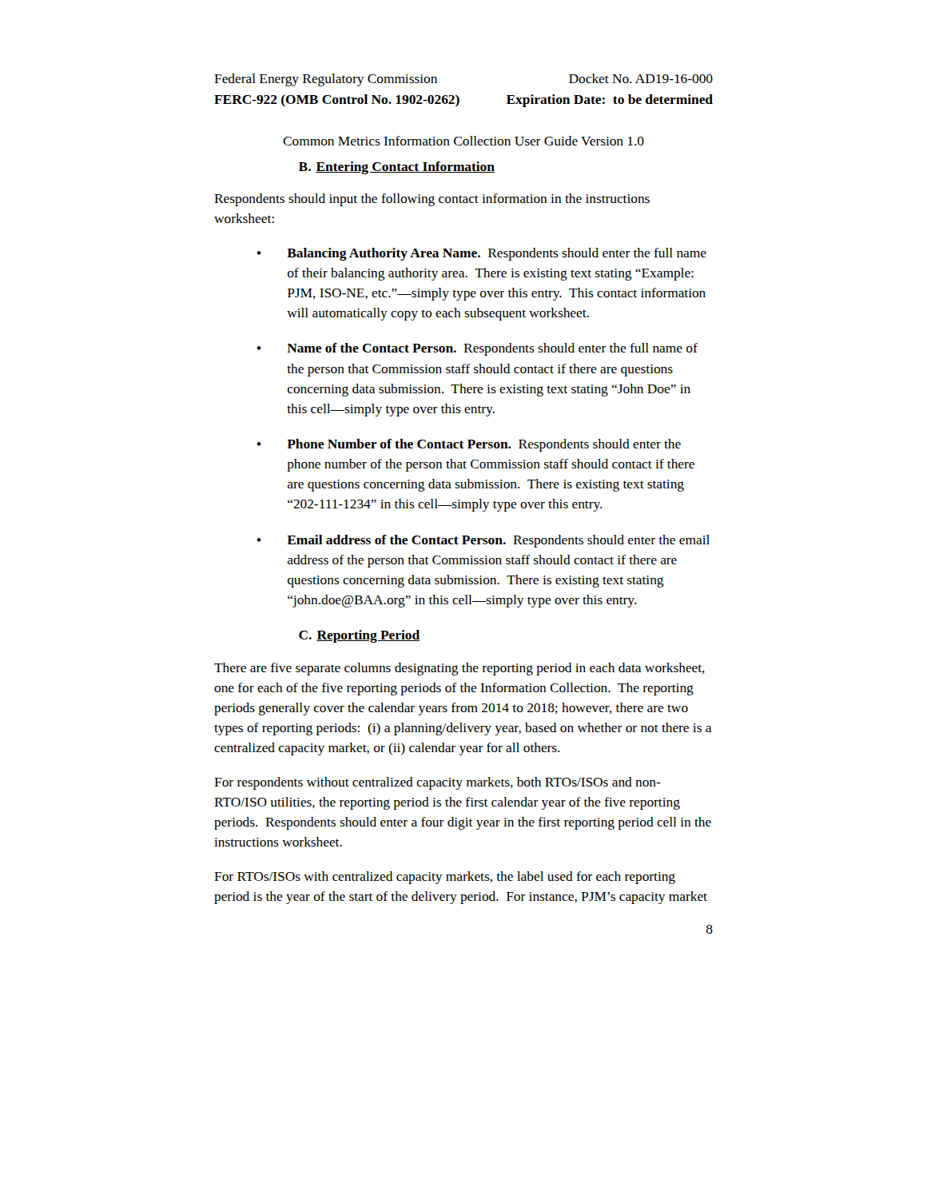Federal Energy Regulatory Commission Docket No. AD19-16-000
FERC-922 (OMB Control No. 1902-0262) Expiration Date: to be determined
Common Metrics Information Collection User Guide Version 1.0
B. Entering Contact Information
Respondents should input the following contact information in the instructions worksheet:
Balancing Authority Area Name. Respondents should enter the full name of their balancing authority area. There is existing text stating “Example: PJM, ISO-NE, etc.”—simply type over this entry. This contact information will automatically copy to each subsequent worksheet.
Name of the Contact Person. Respondents should enter the full name of the person that Commission staff should contact if there are questions concerning data submission. There is existing text stating “John Doe” in this cell—simply type over this entry.
Phone Number of the Contact Person. Respondents should enter the phone number of the person that Commission staff should contact if there are questions concerning data submission. There is existing text stating “202-111-1234” in this cell—simply type over this entry.
Email address of the Contact Person. Respondents should enter the email address of the person that Commission staff should contact if there are questions concerning data submission. There is existing text stating “john.doe@BAA.org” in this cell—simply type over this entry.
C. Reporting Period
There are five separate columns designating the reporting period in each data worksheet, one for each of the five reporting periods of the Information Collection. The reporting periods generally cover the calendar years from 2014 to 2018; however, there are two types of reporting periods: (i) a planning/delivery year, based on whether or not there is a centralized capacity market, or (ii) calendar year for all others.
For respondents without centralized capacity markets, both RTOs/ISOs and non-RTO/ISO utilities, the reporting period is the first calendar year of the five reporting periods. Respondents should enter a four digit year in the first reporting period cell in the instructions worksheet.
For RTOs/ISOs with centralized capacity markets, the label used for each reporting period is the year of the start of the delivery period. For instance, PJM’s capacity market
8